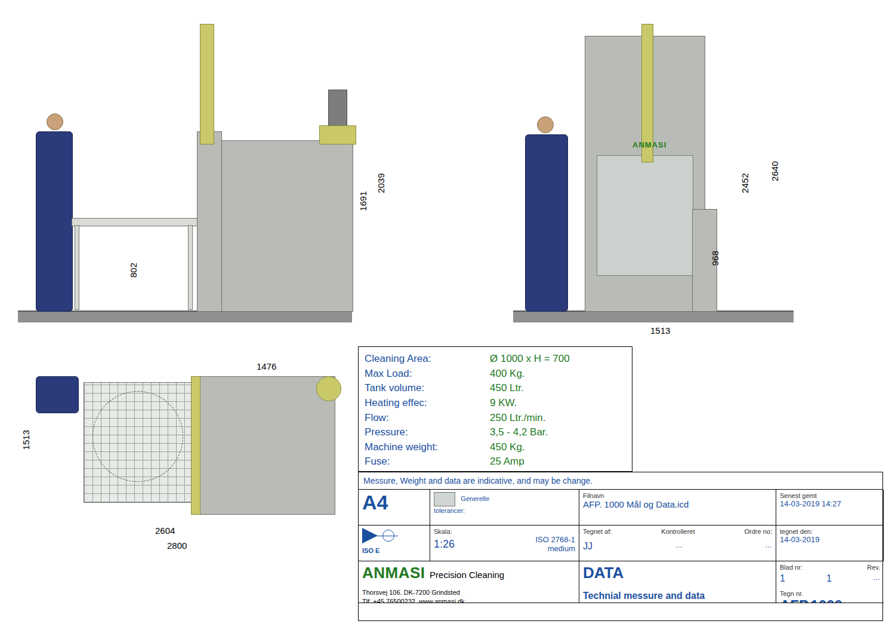2039
1691
802
ANMASI
2640
2452
968
1513
1476
1513
2604
2800
| Cleaning Area: | Ø 1000 x H = 700 |
| Max Load: | 400 Kg. |
| Tank volume: | 450 Ltr. |
| Heating effec: | 9 KW. |
| Flow: | 250 Ltr./min. |
| Pressure: | 3,5 - 4,2 Bar. |
| Machine weight: | 450 Kg. |
| Fuse: | 25 Amp |
Messure, Weight and data are indicative, and may be change.
A4
Generelle
tolerancer:
Filnavn
AFP. 1000 Mål og Data.icd
Senest gemt
14-03-2019 14:27
ISO E
Skala:
1:26 ISO 2768-1
medium
Tegnet af: Kontrolleret Ordre no:
JJ … …
tegnet den:
14-03-2019
ANMASI Precision Cleaning
Thorsvej 106. DK-7200 Grindsted
Tlf. +45 76500232. www.anmasi.dk
DATA
Technial messure and data
Blad nr: Rev.
1 1 …
Tegn nr.
AFP.1000